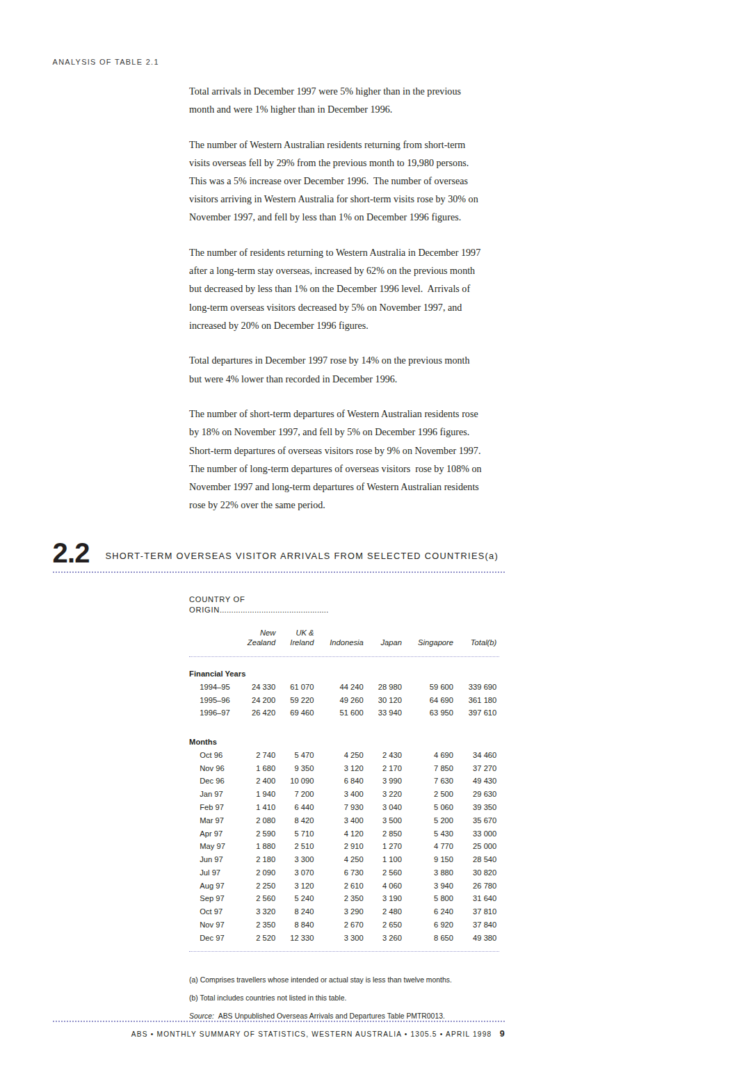ANALYSIS OF TABLE 2.1
Total arrivals in December 1997 were 5% higher than in the previous month and were 1% higher than in December 1996.
The number of Western Australian residents returning from short-term visits overseas fell by 29% from the previous month to 19,980 persons. This was a 5% increase over December 1996. The number of overseas visitors arriving in Western Australia for short-term visits rose by 30% on November 1997, and fell by less than 1% on December 1996 figures.
The number of residents returning to Western Australia in December 1997 after a long-term stay overseas, increased by 62% on the previous month but decreased by less than 1% on the December 1996 level. Arrivals of long-term overseas visitors decreased by 5% on November 1997, and increased by 20% on December 1996 figures.
Total departures in December 1997 rose by 14% on the previous month but were 4% lower than recorded in December 1996.
The number of short-term departures of Western Australian residents rose by 18% on November 1997, and fell by 5% on December 1996 figures. Short-term departures of overseas visitors rose by 9% on November 1997. The number of long-term departures of overseas visitors rose by 108% on November 1997 and long-term departures of Western Australian residents rose by 22% over the same period.
2.2
SHORT-TERM OVERSEAS VISITOR ARRIVALS FROM SELECTED COUNTRIES(a)
COUNTRY OF
ORIGIN...............................................
| | New Zealand | UK & Ireland | Indonesia | Japan | Singapore | Total(b) |
| --- | --- | --- | --- | --- | --- | --- |
| Financial Years |
| 1994–95 | 24 330 | 61 070 | 44 240 | 28 980 | 59 600 | 339 690 |
| 1995–96 | 24 200 | 59 220 | 49 260 | 30 120 | 64 690 | 361 180 |
| 1996–97 | 26 420 | 69 460 | 51 600 | 33 940 | 63 950 | 397 610 |
| Months |
| Oct 96 | 2 740 | 5 470 | 4 250 | 2 430 | 4 690 | 34 460 |
| Nov 96 | 1 680 | 9 350 | 3 120 | 2 170 | 7 850 | 37 270 |
| Dec 96 | 2 400 | 10 090 | 6 840 | 3 990 | 7 630 | 49 430 |
| Jan 97 | 1 940 | 7 200 | 3 400 | 3 220 | 2 500 | 29 630 |
| Feb 97 | 1 410 | 6 440 | 7 930 | 3 040 | 5 060 | 39 350 |
| Mar 97 | 2 080 | 8 420 | 3 400 | 3 500 | 5 200 | 35 670 |
| Apr 97 | 2 590 | 5 710 | 4 120 | 2 850 | 5 430 | 33 000 |
| May 97 | 1 880 | 2 510 | 2 910 | 1 270 | 4 770 | 25 000 |
| Jun 97 | 2 180 | 3 300 | 4 250 | 1 100 | 9 150 | 28 540 |
| Jul 97 | 2 090 | 3 070 | 6 730 | 2 560 | 3 880 | 30 820 |
| Aug 97 | 2 250 | 3 120 | 2 610 | 4 060 | 3 940 | 26 780 |
| Sep 97 | 2 560 | 5 240 | 2 350 | 3 190 | 5 800 | 31 640 |
| Oct 97 | 3 320 | 8 240 | 3 290 | 2 480 | 6 240 | 37 810 |
| Nov 97 | 2 350 | 8 840 | 2 670 | 2 650 | 6 920 | 37 840 |
| Dec 97 | 2 520 | 12 330 | 3 300 | 3 260 | 8 650 | 49 380 |
(a) Comprises travellers whose intended or actual stay is less than twelve months.
(b) Total includes countries not listed in this table.
Source: ABS Unpublished Overseas Arrivals and Departures Table PMTR0013.
ABS • MONTHLY SUMMARY OF STATISTICS, WESTERN AUSTRALIA • 1305.5 • APRIL 1998 9